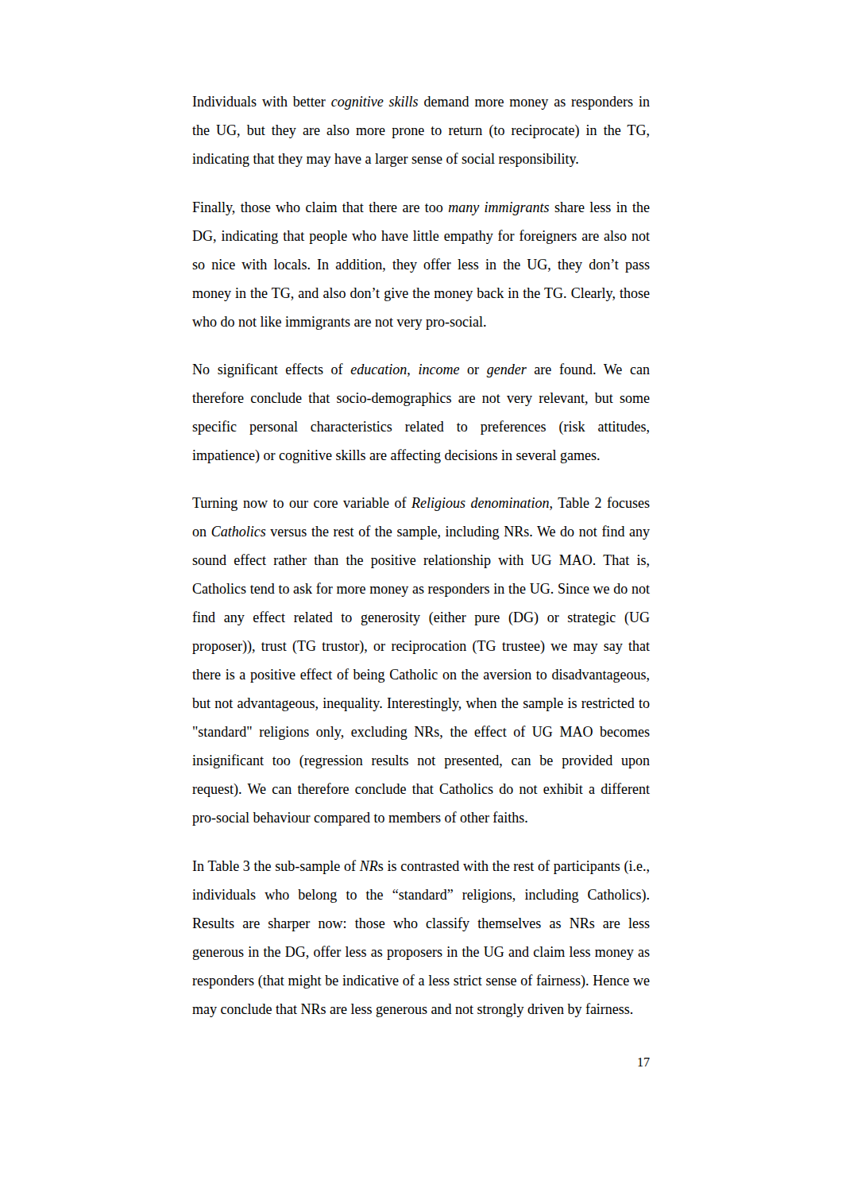Individuals with better cognitive skills demand more money as responders in the UG, but they are also more prone to return (to reciprocate) in the TG, indicating that they may have a larger sense of social responsibility.
Finally, those who claim that there are too many immigrants share less in the DG, indicating that people who have little empathy for foreigners are also not so nice with locals. In addition, they offer less in the UG, they don’t pass money in the TG, and also don’t give the money back in the TG. Clearly, those who do not like immigrants are not very pro-social.
No significant effects of education, income or gender are found. We can therefore conclude that socio-demographics are not very relevant, but some specific personal characteristics related to preferences (risk attitudes, impatience) or cognitive skills are affecting decisions in several games.
Turning now to our core variable of Religious denomination, Table 2 focuses on Catholics versus the rest of the sample, including NRs. We do not find any sound effect rather than the positive relationship with UG MAO. That is, Catholics tend to ask for more money as responders in the UG. Since we do not find any effect related to generosity (either pure (DG) or strategic (UG proposer)), trust (TG trustor), or reciprocation (TG trustee) we may say that there is a positive effect of being Catholic on the aversion to disadvantageous, but not advantageous, inequality. Interestingly, when the sample is restricted to "standard" religions only, excluding NRs, the effect of UG MAO becomes insignificant too (regression results not presented, can be provided upon request). We can therefore conclude that Catholics do not exhibit a different pro-social behaviour compared to members of other faiths.
In Table 3 the sub-sample of NRs is contrasted with the rest of participants (i.e., individuals who belong to the “standard” religions, including Catholics). Results are sharper now: those who classify themselves as NRs are less generous in the DG, offer less as proposers in the UG and claim less money as responders (that might be indicative of a less strict sense of fairness). Hence we may conclude that NRs are less generous and not strongly driven by fairness.
17